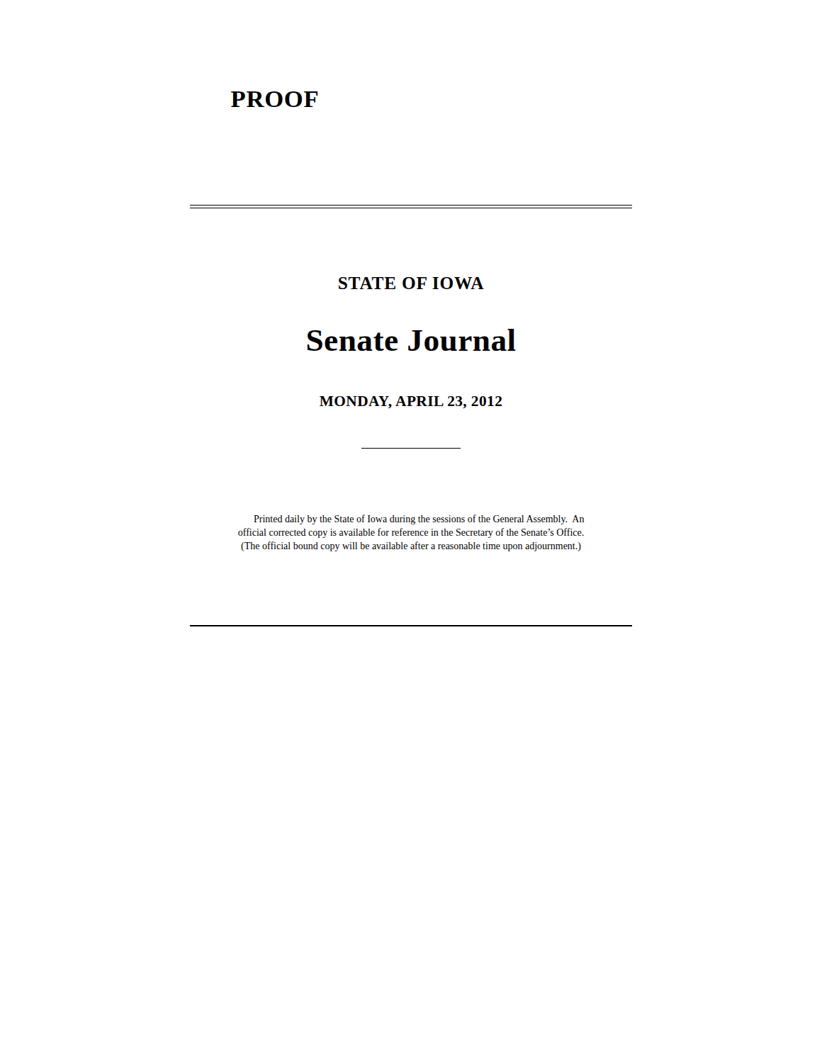PROOF
STATE OF IOWA
Senate Journal
MONDAY, APRIL 23, 2012
Printed daily by the State of Iowa during the sessions of the General Assembly. An
official corrected copy is available for reference in the Secretary of the Senate’s Office.
(The official bound copy will be available after a reasonable time upon adjournment.)